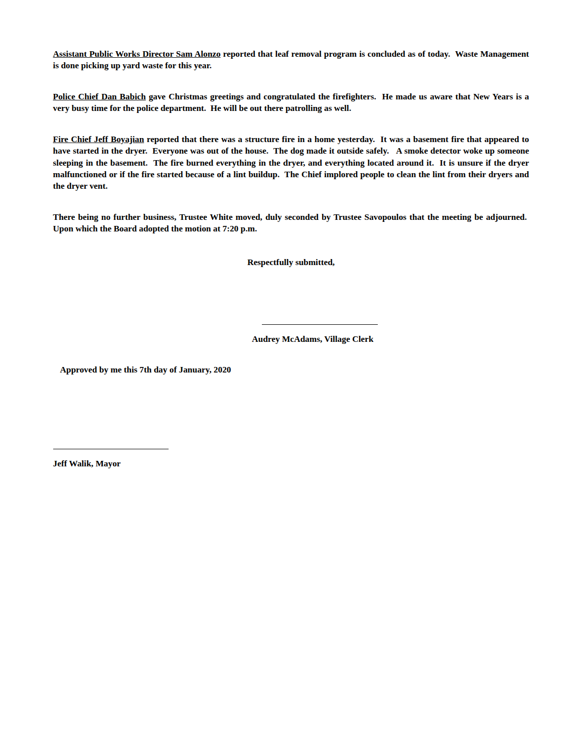Assistant Public Works Director Sam Alonzo reported that leaf removal program is concluded as of today. Waste Management is done picking up yard waste for this year.
Police Chief Dan Babich gave Christmas greetings and congratulated the firefighters. He made us aware that New Years is a very busy time for the police department. He will be out there patrolling as well.
Fire Chief Jeff Boyajian reported that there was a structure fire in a home yesterday. It was a basement fire that appeared to have started in the dryer. Everyone was out of the house. The dog made it outside safely. A smoke detector woke up someone sleeping in the basement. The fire burned everything in the dryer, and everything located around it. It is unsure if the dryer malfunctioned or if the fire started because of a lint buildup. The Chief implored people to clean the lint from their dryers and the dryer vent.
There being no further business, Trustee White moved, duly seconded by Trustee Savopoulos that the meeting be adjourned. Upon which the Board adopted the motion at 7:20 p.m.
Respectfully submitted,
Audrey McAdams, Village Clerk
Approved by me this 7th day of January, 2020
Jeff Walik, Mayor